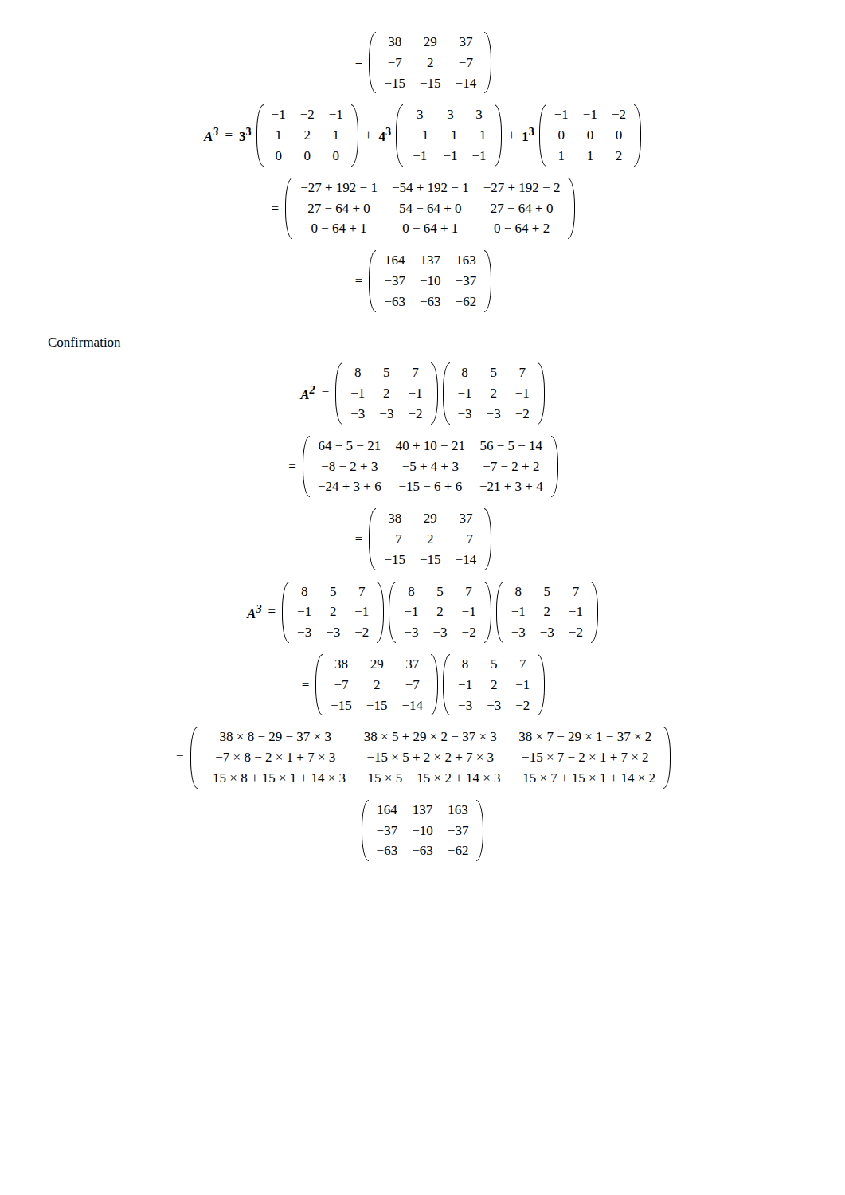=
| 38 | 29 | 37 |
| −7 | 2 | −7 |
| −15 | −15 | −14 |
A3 = 33
| −1 | −2 | −1 |
| 1 | 2 | 1 |
| 0 | 0 | 0 |
+ 43
| 3 | 3 | 3 |
| − 1 | −1 | −1 |
| −1 | −1 | −1 |
+ 13
| −1 | −1 | −2 |
| 0 | 0 | 0 |
| 1 | 1 | 2 |
=
| −27 + 192 − 1 | −54 + 192 − 1 | −27 + 192 − 2 |
| 27 − 64 + 0 | 54 − 64 + 0 | 27 − 64 + 0 |
| 0 − 64 + 1 | 0 − 64 + 1 | 0 − 64 + 2 |
=
| 164 | 137 | 163 |
| −37 | −10 | −37 |
| −63 | −63 | −62 |
Confirmation
A2 =
| 8 | 5 | 7 |
| −1 | 2 | −1 |
| −3 | −3 | −2 |
| 8 | 5 | 7 |
| −1 | 2 | −1 |
| −3 | −3 | −2 |
=
| 64 − 5 − 21 | 40 + 10 − 21 | 56 − 5 − 14 |
| −8 − 2 + 3 | −5 + 4 + 3 | −7 − 2 + 2 |
| −24 + 3 + 6 | −15 − 6 + 6 | −21 + 3 + 4 |
=
| 38 | 29 | 37 |
| −7 | 2 | −7 |
| −15 | −15 | −14 |
A3 =
| 8 | 5 | 7 |
| −1 | 2 | −1 |
| −3 | −3 | −2 |
| 8 | 5 | 7 |
| −1 | 2 | −1 |
| −3 | −3 | −2 |
| 8 | 5 | 7 |
| −1 | 2 | −1 |
| −3 | −3 | −2 |
=
| 38 | 29 | 37 |
| −7 | 2 | −7 |
| −15 | −15 | −14 |
| 8 | 5 | 7 |
| −1 | 2 | −1 |
| −3 | −3 | −2 |
=
| 38 × 8 − 29 − 37 × 3 | 38 × 5 + 29 × 2 − 37 × 3 | 38 × 7 − 29 × 1 − 37 × 2 |
| −7 × 8 − 2 × 1 + 7 × 3 | −15 × 5 + 2 × 2 + 7 × 3 | −15 × 7 − 2 × 1 + 7 × 2 |
| −15 × 8 + 15 × 1 + 14 × 3 | −15 × 5 − 15 × 2 + 14 × 3 | −15 × 7 + 15 × 1 + 14 × 2 |
| 164 | 137 | 163 |
| −37 | −10 | −37 |
| −63 | −63 | −62 |